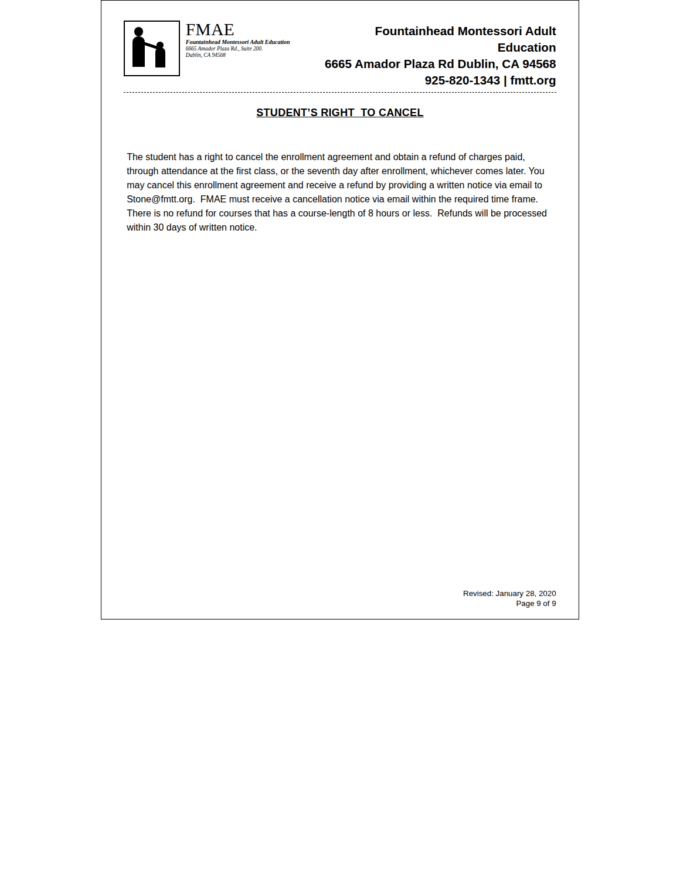FMAE
Fountainhead Montessori Adult Education
6665 Amador Plaza Rd., Suite 200.
Dublin, CA 94568
Fountainhead Montessori Adult Education
6665 Amador Plaza Rd Dublin, CA 94568
925-820-1343 | fmtt.org
STUDENT’S RIGHT TO CANCEL
The student has a right to cancel the enrollment agreement and obtain a refund of charges paid, through attendance at the first class, or the seventh day after enrollment, whichever comes later. You may cancel this enrollment agreement and receive a refund by providing a written notice via email to Stone@fmtt.org. FMAE must receive a cancellation notice via email within the required time frame. There is no refund for courses that has a course-length of 8 hours or less. Refunds will be processed within 30 days of written notice.
Revised: January 28, 2020
Page 9 of 9